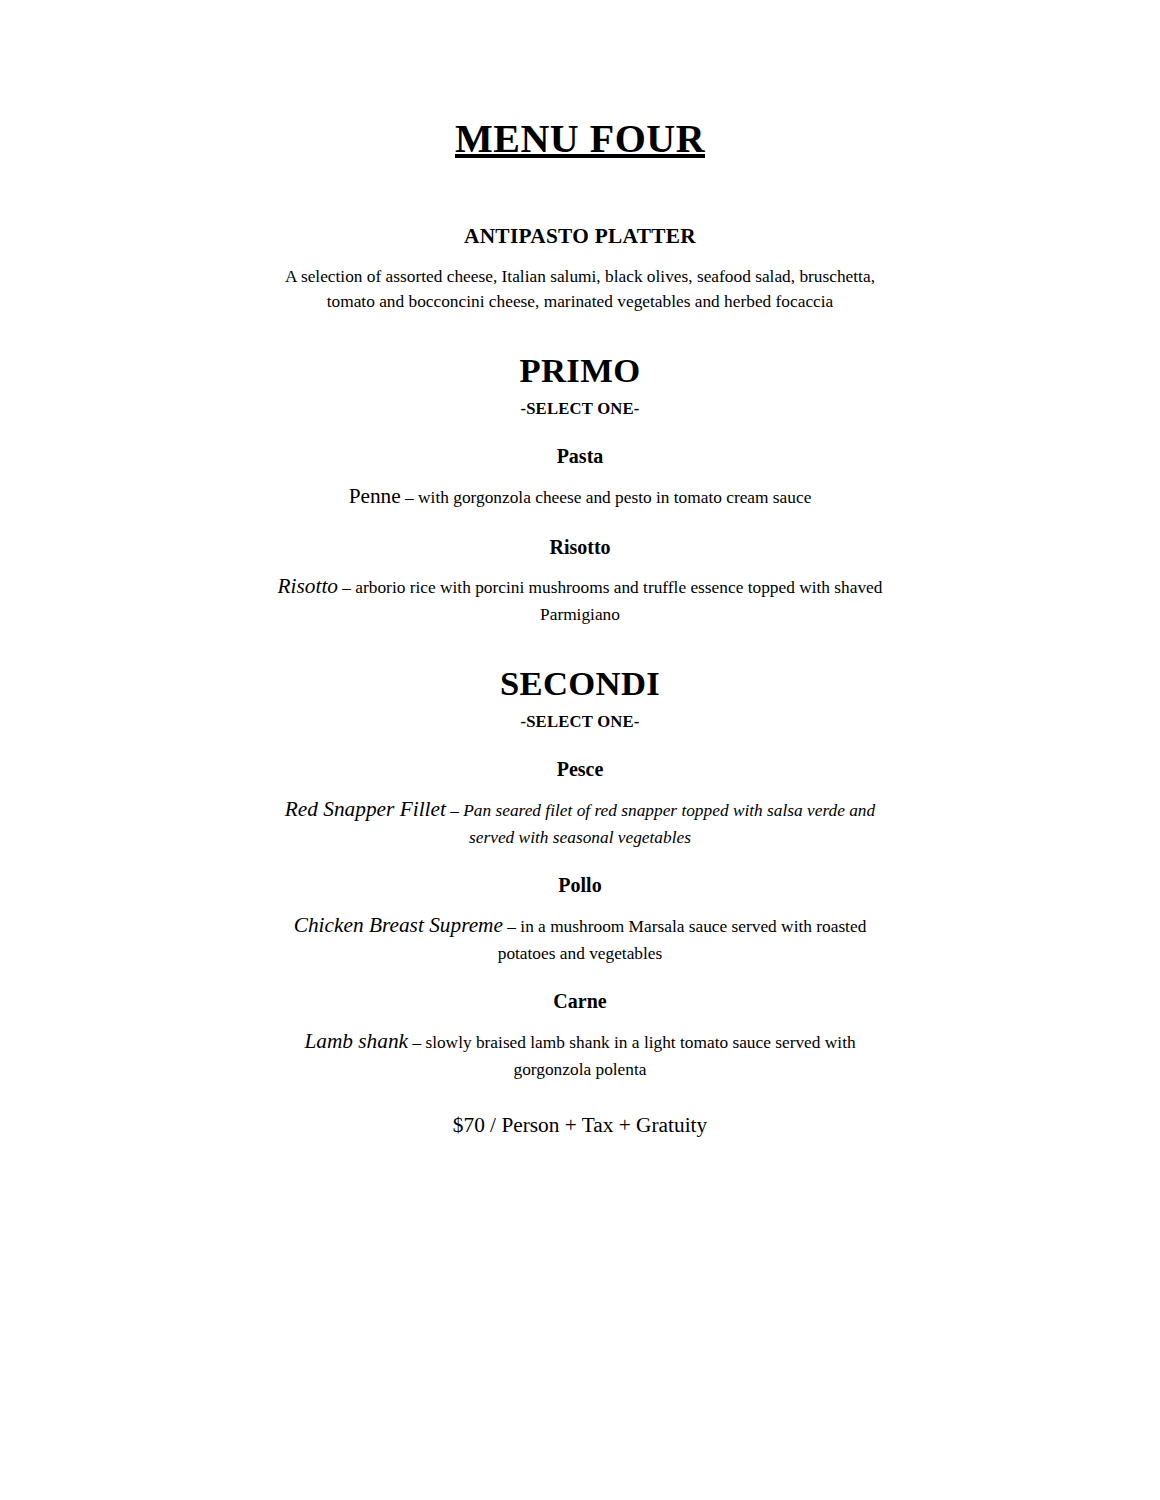MENU FOUR
ANTIPASTO PLATTER
A selection of assorted cheese, Italian salumi, black olives, seafood salad, bruschetta, tomato and bocconcini cheese, marinated vegetables and herbed focaccia
PRIMO
-SELECT ONE-
Pasta
Penne – with gorgonzola cheese and pesto in tomato cream sauce
Risotto
Risotto – arborio rice with porcini mushrooms and truffle essence topped with shaved Parmigiano
SECONDI
-SELECT ONE-
Pesce
Red Snapper Fillet – Pan seared filet of red snapper topped with salsa verde and served with seasonal vegetables
Pollo
Chicken Breast Supreme – in a mushroom Marsala sauce served with roasted potatoes and vegetables
Carne
Lamb shank – slowly braised lamb shank in a light tomato sauce served with gorgonzola polenta
$70 / Person + Tax + Gratuity